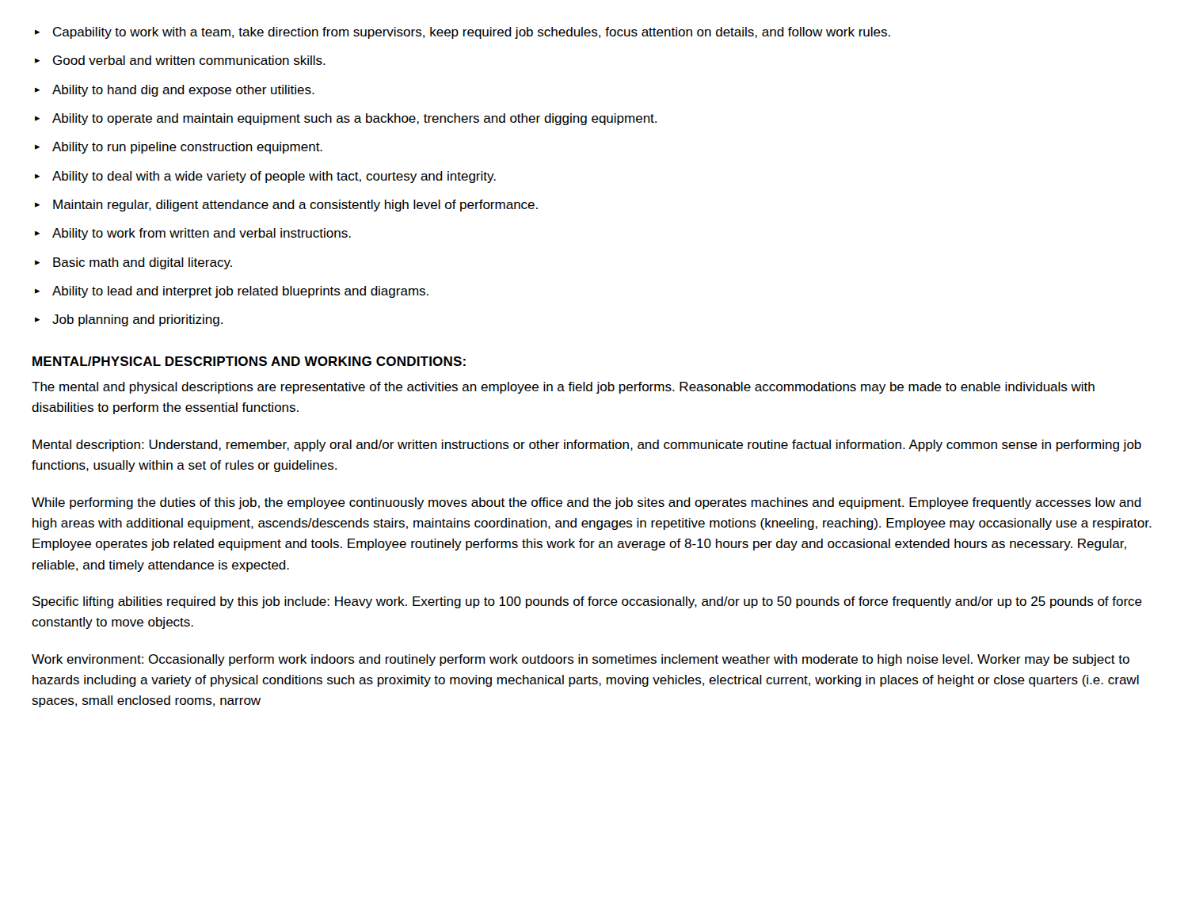Capability to work with a team, take direction from supervisors, keep required job schedules, focus attention on details, and follow work rules.
Good verbal and written communication skills.
Ability to hand dig and expose other utilities.
Ability to operate and maintain equipment such as a backhoe, trenchers and other digging equipment.
Ability to run pipeline construction equipment.
Ability to deal with a wide variety of people with tact, courtesy and integrity.
Maintain regular, diligent attendance and a consistently high level of performance.
Ability to work from written and verbal instructions.
Basic math and digital literacy.
Ability to lead and interpret job related blueprints and diagrams.
Job planning and prioritizing.
Mental/Physical Descriptions and Working Conditions:
The mental and physical descriptions are representative of the activities an employee in a field job performs. Reasonable accommodations may be made to enable individuals with disabilities to perform the essential functions.
Mental description: Understand, remember, apply oral and/or written instructions or other information, and communicate routine factual information. Apply common sense in performing job functions, usually within a set of rules or guidelines.
While performing the duties of this job, the employee continuously moves about the office and the job sites and operates machines and equipment. Employee frequently accesses low and high areas with additional equipment, ascends/descends stairs, maintains coordination, and engages in repetitive motions (kneeling, reaching). Employee may occasionally use a respirator. Employee operates job related equipment and tools. Employee routinely performs this work for an average of 8-10 hours per day and occasional extended hours as necessary. Regular, reliable, and timely attendance is expected.
Specific lifting abilities required by this job include: Heavy work. Exerting up to 100 pounds of force occasionally, and/or up to 50 pounds of force frequently and/or up to 25 pounds of force constantly to move objects.
Work environment: Occasionally perform work indoors and routinely perform work outdoors in sometimes inclement weather with moderate to high noise level. Worker may be subject to hazards including a variety of physical conditions such as proximity to moving mechanical parts, moving vehicles, electrical current, working in places of height or close quarters (i.e. crawl spaces, small enclosed rooms, narrow